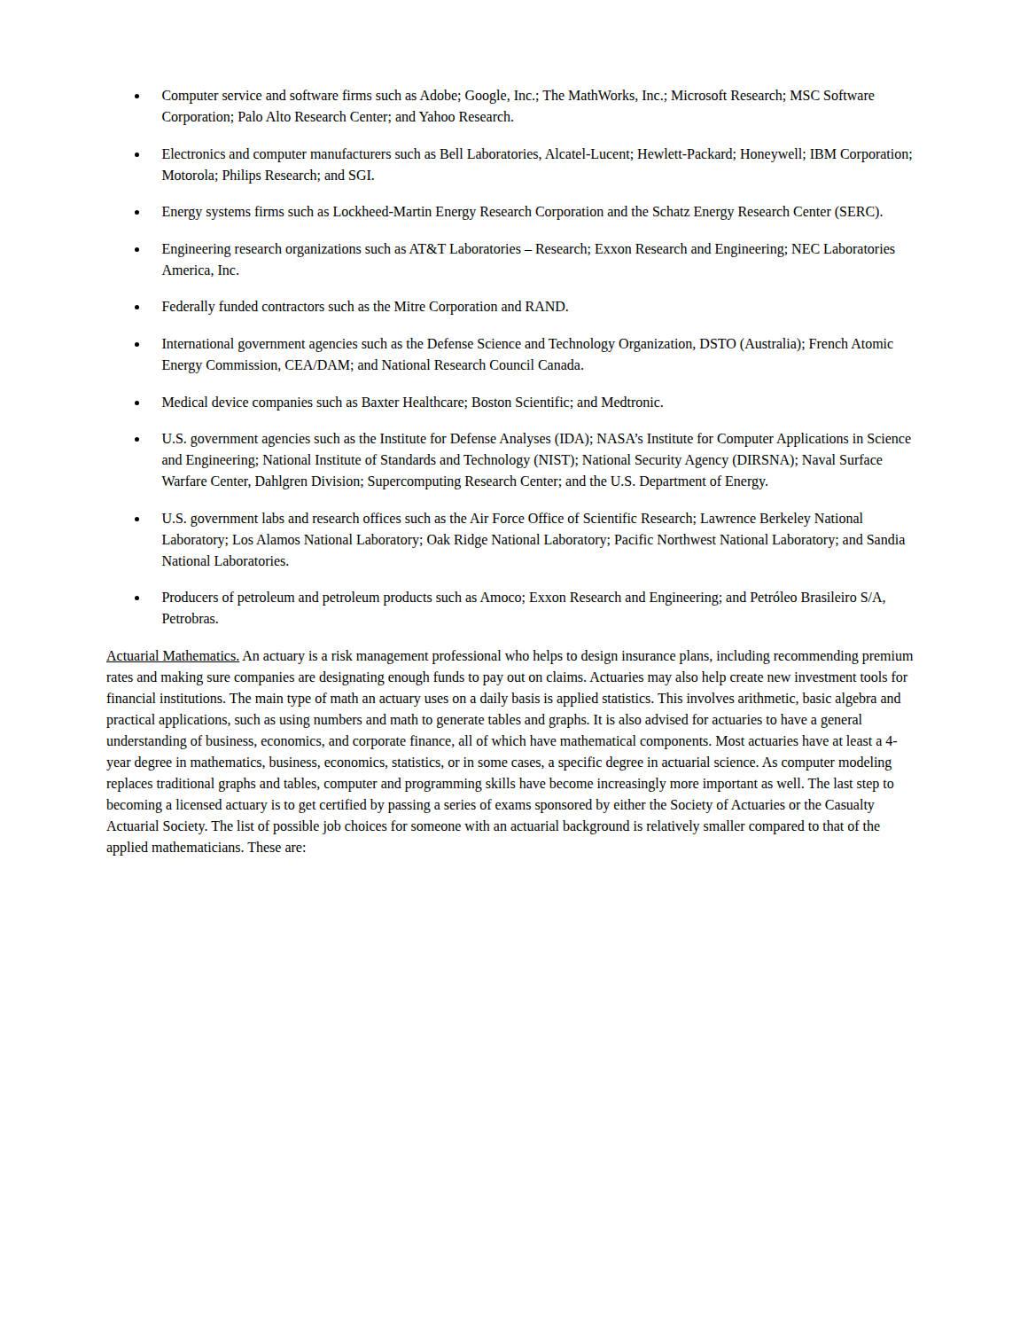Computer service and software firms such as Adobe; Google, Inc.; The MathWorks, Inc.; Microsoft Research; MSC Software Corporation; Palo Alto Research Center; and Yahoo Research.
Electronics and computer manufacturers such as Bell Laboratories, Alcatel-Lucent; Hewlett-Packard; Honeywell; IBM Corporation; Motorola; Philips Research; and SGI.
Energy systems firms such as Lockheed-Martin Energy Research Corporation and the Schatz Energy Research Center (SERC).
Engineering research organizations such as AT&T Laboratories – Research; Exxon Research and Engineering; NEC Laboratories America, Inc.
Federally funded contractors such as the Mitre Corporation and RAND.
International government agencies such as the Defense Science and Technology Organization, DSTO (Australia); French Atomic Energy Commission, CEA/DAM; and National Research Council Canada.
Medical device companies such as Baxter Healthcare; Boston Scientific; and Medtronic.
U.S. government agencies such as the Institute for Defense Analyses (IDA); NASA’s Institute for Computer Applications in Science and Engineering; National Institute of Standards and Technology (NIST); National Security Agency (DIRSNA); Naval Surface Warfare Center, Dahlgren Division; Supercomputing Research Center; and the U.S. Department of Energy.
U.S. government labs and research offices such as the Air Force Office of Scientific Research; Lawrence Berkeley National Laboratory; Los Alamos National Laboratory; Oak Ridge National Laboratory; Pacific Northwest National Laboratory; and Sandia National Laboratories.
Producers of petroleum and petroleum products such as Amoco; Exxon Research and Engineering; and Petróleo Brasileiro S/A, Petrobras.
Actuarial Mathematics. An actuary is a risk management professional who helps to design insurance plans, including recommending premium rates and making sure companies are designating enough funds to pay out on claims. Actuaries may also help create new investment tools for financial institutions. The main type of math an actuary uses on a daily basis is applied statistics. This involves arithmetic, basic algebra and practical applications, such as using numbers and math to generate tables and graphs. It is also advised for actuaries to have a general understanding of business, economics, and corporate finance, all of which have mathematical components. Most actuaries have at least a 4-year degree in mathematics, business, economics, statistics, or in some cases, a specific degree in actuarial science. As computer modeling replaces traditional graphs and tables, computer and programming skills have become increasingly more important as well. The last step to becoming a licensed actuary is to get certified by passing a series of exams sponsored by either the Society of Actuaries or the Casualty Actuarial Society. The list of possible job choices for someone with an actuarial background is relatively smaller compared to that of the applied mathematicians. These are: